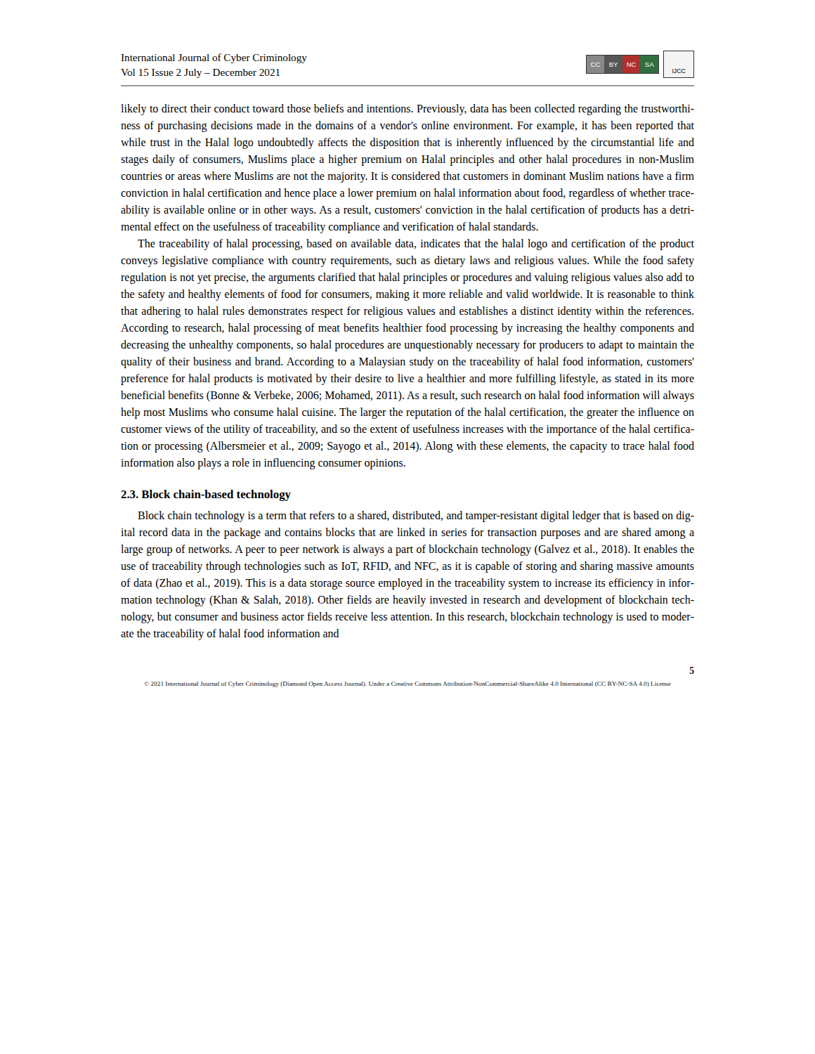International Journal of Cyber Criminology
Vol 15 Issue 2 July – December 2021
CC BY NC SA
IJCC
likely to direct their conduct toward those beliefs and intentions. Previously, data has been collected regarding the trustworthiness of purchasing decisions made in the domains of a vendor's online environment. For example, it has been reported that while trust in the Halal logo undoubtedly affects the disposition that is inherently influenced by the circumstantial life and stages daily of consumers, Muslims place a higher premium on Halal principles and other halal procedures in non-Muslim countries or areas where Muslims are not the majority. It is considered that customers in dominant Muslim nations have a firm conviction in halal certification and hence place a lower premium on halal information about food, regardless of whether traceability is available online or in other ways. As a result, customers' conviction in the halal certification of products has a detrimental effect on the usefulness of traceability compliance and verification of halal standards.
The traceability of halal processing, based on available data, indicates that the halal logo and certification of the product conveys legislative compliance with country requirements, such as dietary laws and religious values. While the food safety regulation is not yet precise, the arguments clarified that halal principles or procedures and valuing religious values also add to the safety and healthy elements of food for consumers, making it more reliable and valid worldwide. It is reasonable to think that adhering to halal rules demonstrates respect for religious values and establishes a distinct identity within the references. According to research, halal processing of meat benefits healthier food processing by increasing the healthy components and decreasing the unhealthy components, so halal procedures are unquestionably necessary for producers to adapt to maintain the quality of their business and brand. According to a Malaysian study on the traceability of halal food information, customers' preference for halal products is motivated by their desire to live a healthier and more fulfilling lifestyle, as stated in its more beneficial benefits (Bonne & Verbeke, 2006; Mohamed, 2011). As a result, such research on halal food information will always help most Muslims who consume halal cuisine. The larger the reputation of the halal certification, the greater the influence on customer views of the utility of traceability, and so the extent of usefulness increases with the importance of the halal certification or processing (Albersmeier et al., 2009; Sayogo et al., 2014). Along with these elements, the capacity to trace halal food information also plays a role in influencing consumer opinions.
2.3. Block chain-based technology
Block chain technology is a term that refers to a shared, distributed, and tamper-resistant digital ledger that is based on digital record data in the package and contains blocks that are linked in series for transaction purposes and are shared among a large group of networks. A peer to peer network is always a part of blockchain technology (Galvez et al., 2018). It enables the use of traceability through technologies such as IoT, RFID, and NFC, as it is capable of storing and sharing massive amounts of data (Zhao et al., 2019). This is a data storage source employed in the traceability system to increase its efficiency in information technology (Khan & Salah, 2018). Other fields are heavily invested in research and development of blockchain technology, but consumer and business actor fields receive less attention. In this research, blockchain technology is used to moderate the traceability of halal food information and
5
© 2021 International Journal of Cyber Criminology (Diamond Open Access Journal). Under a Creative Commons Attribution-NonCommercial-ShareAlike 4.0 International (CC BY-NC-SA 4.0) License